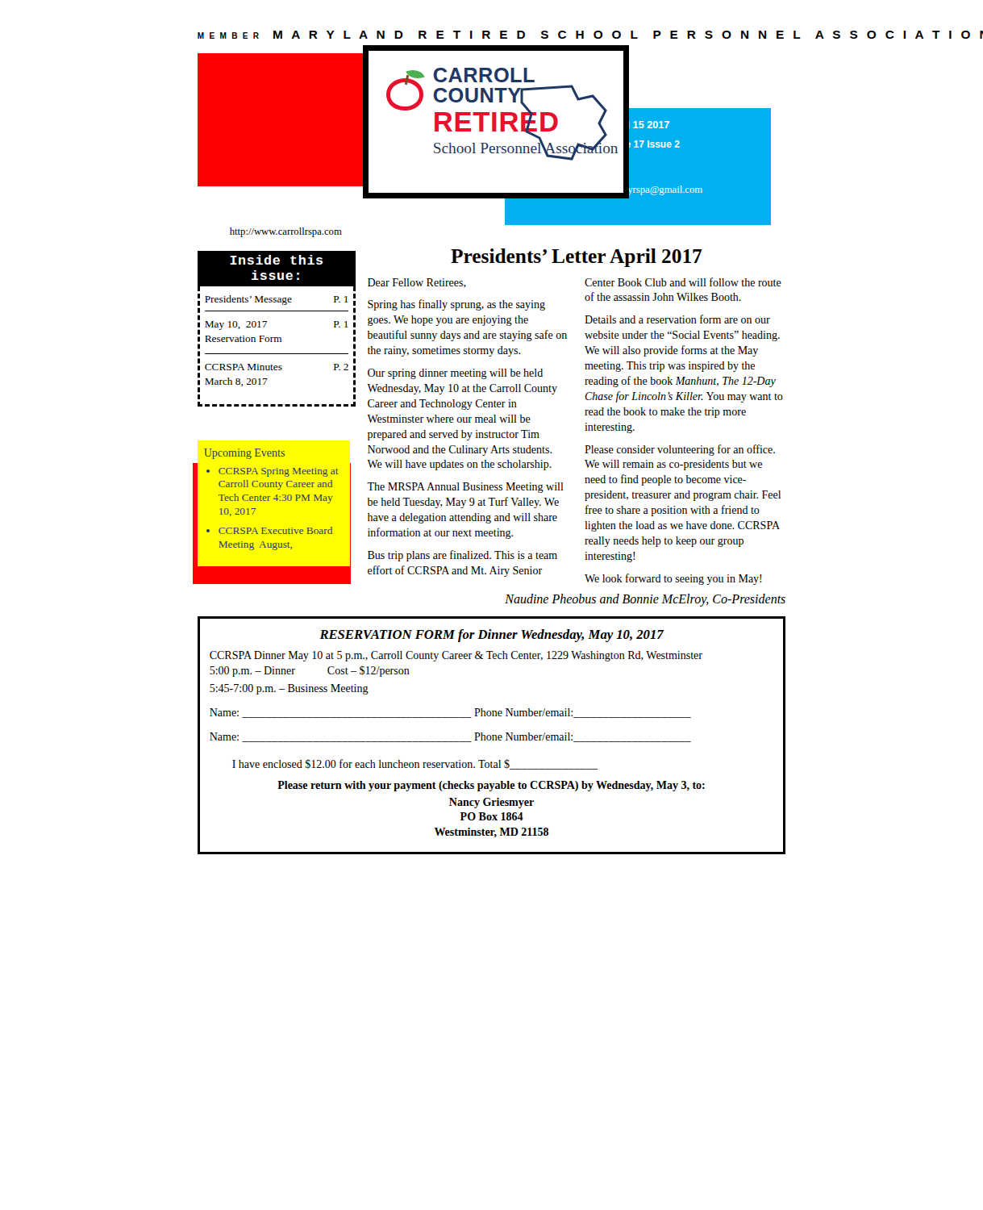M E M B E R M A R Y L A N D R E T I R E D S C H O O L P E R S O N N E L A S S O C I A T I O N
April 15 2017
Volume 17 Issue 2
CarrollCountyrspa@gmail.com
CARROLL
COUNTY
RETIRED
School Personnel Association
http://www.carrollrspa.com
Inside this issue:
Presidents’ Message P. 1
May 10, 2017 P. 1
Reservation Form
CCRSPA Minutes P. 2
March 8, 2017
Upcoming Events
CCRSPA Spring Meeting at Carroll County Career and Tech Center 4:30 PM May 10, 2017
CCRSPA Executive Board Meeting August,
Presidents’ Letter April 2017
Dear Fellow Retirees,
Spring has finally sprung, as the saying goes. We hope you are enjoying the beautiful sunny days and are staying safe on the rainy, sometimes stormy days.
Our spring dinner meeting will be held Wednesday, May 10 at the Carroll County Career and Technology Center in Westminster where our meal will be prepared and served by instructor Tim Norwood and the Culinary Arts students. We will have updates on the scholarship.
The MRSPA Annual Business Meeting will be held Tuesday, May 9 at Turf Valley. We have a delegation attending and will share information at our next meeting.
Bus trip plans are finalized. This is a team effort of CCRSPA and Mt. Airy Senior Center Book Club and will follow the route of the assassin John Wilkes Booth.
Details and a reservation form are on our website under the “Social Events” heading. We will also provide forms at the May meeting. This trip was inspired by the reading of the book Manhunt, The 12-Day Chase for Lincoln’s Killer. You may want to read the book to make the trip more interesting.
Please consider volunteering for an office. We will remain as co-presidents but we need to find people to become vice-president, treasurer and program chair. Feel free to share a position with a friend to lighten the load as we have done. CCRSPA really needs help to keep our group interesting!
We look forward to seeing you in May!
Naudine Pheobus and Bonnie McElroy, Co-Presidents
RESERVATION FORM for Dinner Wednesday, May 10, 2017
CCRSPA Dinner May 10 at 5 p.m., Carroll County Career & Tech Center, 1229 Washington Rd, Westminster
5:00 p.m. – Dinner
Cost – $12/person
5:45-7:00 p.m. – Business Meeting
Name: _______________________________________ Phone Number/email:____________________
Name: _______________________________________ Phone Number/email:____________________
I have enclosed $12.00 for each luncheon reservation. Total $_______________
Please return with your payment (checks payable to CCRSPA) by Wednesday, May 3, to:
Nancy Griesmyer
PO Box 1864
Westminster, MD 21158